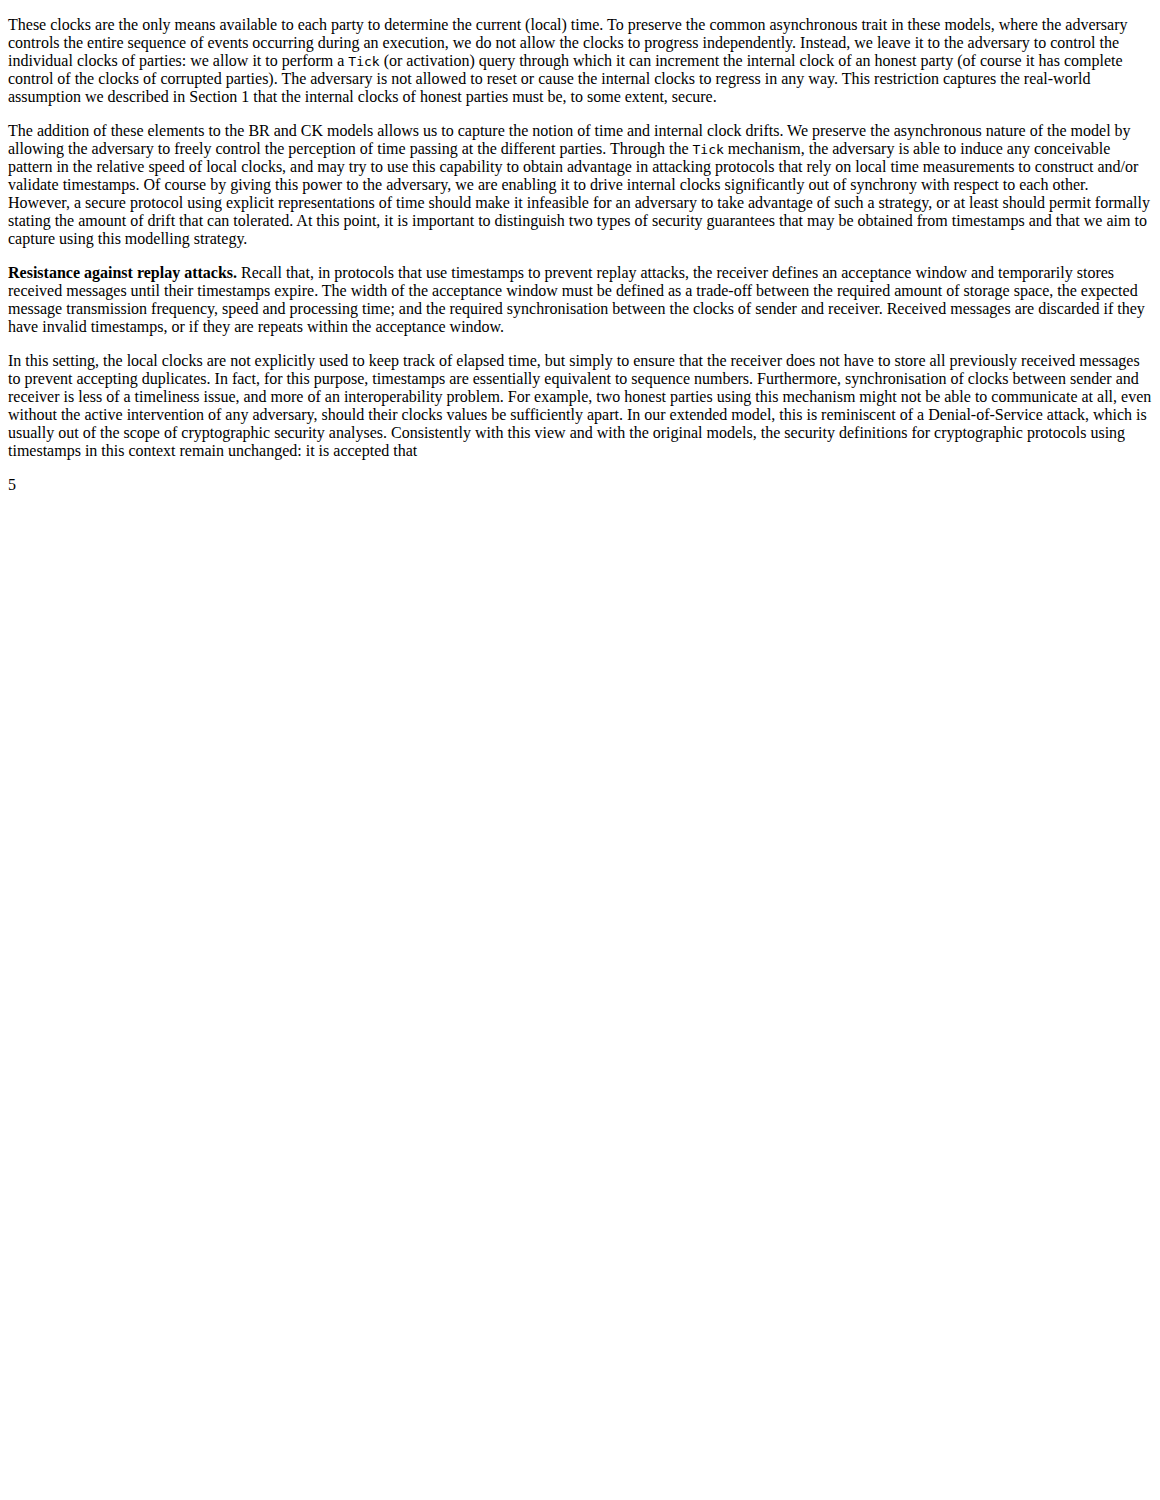These clocks are the only means available to each party to determine the current (local) time. To preserve the common asynchronous trait in these models, where the adversary controls the entire sequence of events occurring during an execution, we do not allow the clocks to progress independently. Instead, we leave it to the adversary to control the individual clocks of parties: we allow it to perform a Tick (or activation) query through which it can increment the internal clock of an honest party (of course it has complete control of the clocks of corrupted parties). The adversary is not allowed to reset or cause the internal clocks to regress in any way. This restriction captures the real-world assumption we described in Section 1 that the internal clocks of honest parties must be, to some extent, secure.
The addition of these elements to the BR and CK models allows us to capture the notion of time and internal clock drifts. We preserve the asynchronous nature of the model by allowing the adversary to freely control the perception of time passing at the different parties. Through the Tick mechanism, the adversary is able to induce any conceivable pattern in the relative speed of local clocks, and may try to use this capability to obtain advantage in attacking protocols that rely on local time measurements to construct and/or validate timestamps. Of course by giving this power to the adversary, we are enabling it to drive internal clocks significantly out of synchrony with respect to each other. However, a secure protocol using explicit representations of time should make it infeasible for an adversary to take advantage of such a strategy, or at least should permit formally stating the amount of drift that can tolerated. At this point, it is important to distinguish two types of security guarantees that may be obtained from timestamps and that we aim to capture using this modelling strategy.
Resistance against replay attacks. Recall that, in protocols that use timestamps to prevent replay attacks, the receiver defines an acceptance window and temporarily stores received messages until their timestamps expire. The width of the acceptance window must be defined as a trade-off between the required amount of storage space, the expected message transmission frequency, speed and processing time; and the required synchronisation between the clocks of sender and receiver. Received messages are discarded if they have invalid timestamps, or if they are repeats within the acceptance window.
In this setting, the local clocks are not explicitly used to keep track of elapsed time, but simply to ensure that the receiver does not have to store all previously received messages to prevent accepting duplicates. In fact, for this purpose, timestamps are essentially equivalent to sequence numbers. Furthermore, synchronisation of clocks between sender and receiver is less of a timeliness issue, and more of an interoperability problem. For example, two honest parties using this mechanism might not be able to communicate at all, even without the active intervention of any adversary, should their clocks values be sufficiently apart. In our extended model, this is reminiscent of a Denial-of-Service attack, which is usually out of the scope of cryptographic security analyses. Consistently with this view and with the original models, the security definitions for cryptographic protocols using timestamps in this context remain unchanged: it is accepted that
5